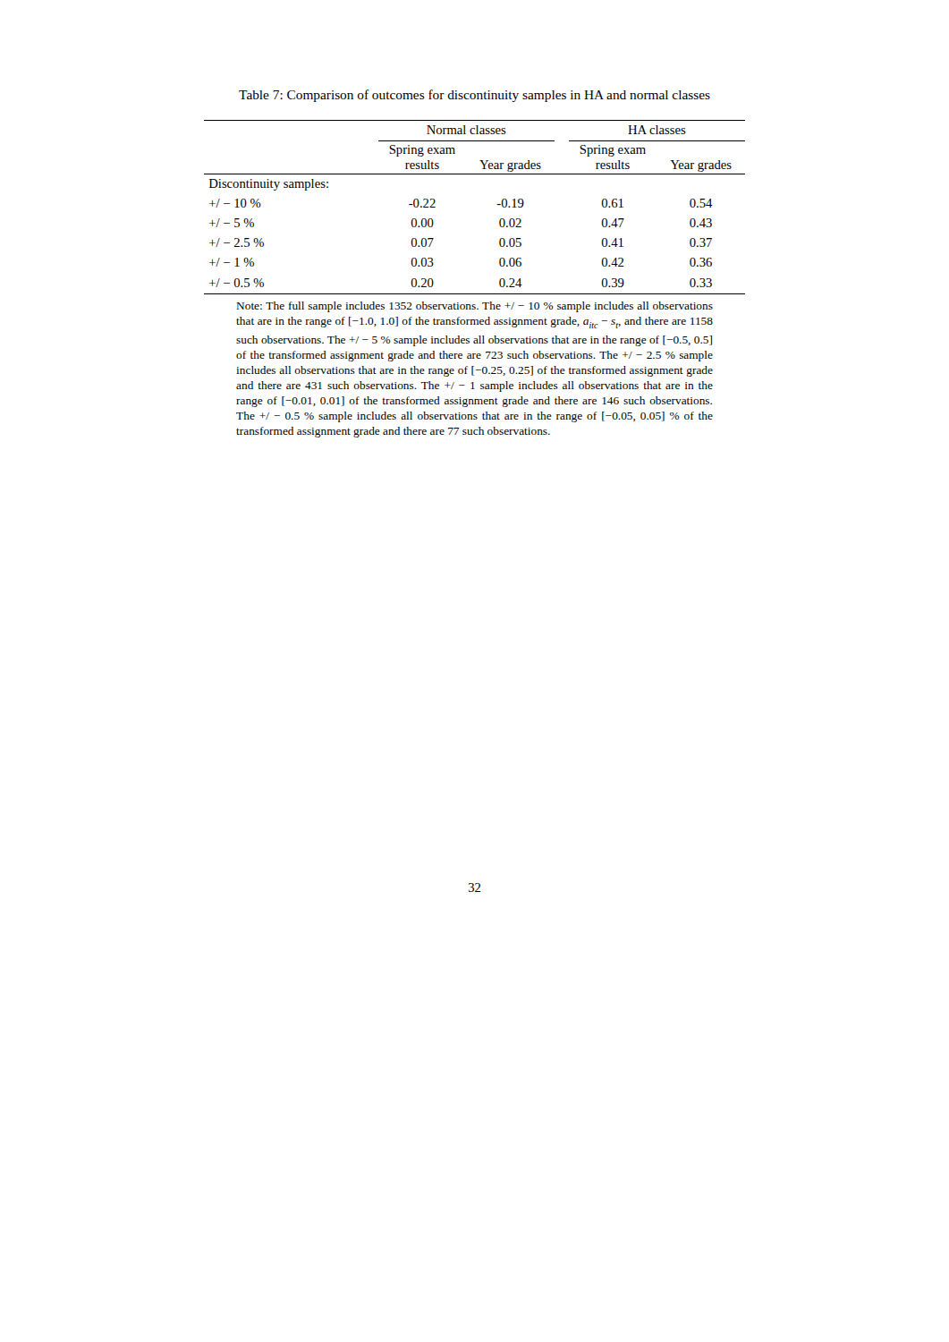Table 7: Comparison of outcomes for discontinuity samples in HA and normal classes
| | Normal classes | | HA classes |
| | Spring exam results | Year grades | | Spring exam results | Year grades |
| Discontinuity samples: | | | | | |
| +/ − 10 % | -0.22 | -0.19 | | 0.61 | 0.54 |
| +/ − 5 % | 0.00 | 0.02 | | 0.47 | 0.43 |
| +/ − 2.5 % | 0.07 | 0.05 | | 0.41 | 0.37 |
| +/ − 1 % | 0.03 | 0.06 | | 0.42 | 0.36 |
| +/ − 0.5 % | 0.20 | 0.24 | | 0.39 | 0.33 |
Note: The full sample includes 1352 observations. The +/ − 10 % sample includes all observations that are in the range of [−1.0, 1.0] of the transformed assignment grade, aitc − st, and there are 1158 such observations. The +/ − 5 % sample includes all observations that are in the range of [−0.5, 0.5] of the transformed assignment grade and there are 723 such observations. The +/ − 2.5 % sample includes all observations that are in the range of [−0.25, 0.25] of the transformed assignment grade and there are 431 such observations. The +/ − 1 sample includes all observations that are in the range of [−0.01, 0.01] of the transformed assignment grade and there are 146 such observations. The +/ − 0.5 % sample includes all observations that are in the range of [−0.05, 0.05] % of the transformed assignment grade and there are 77 such observations.
32